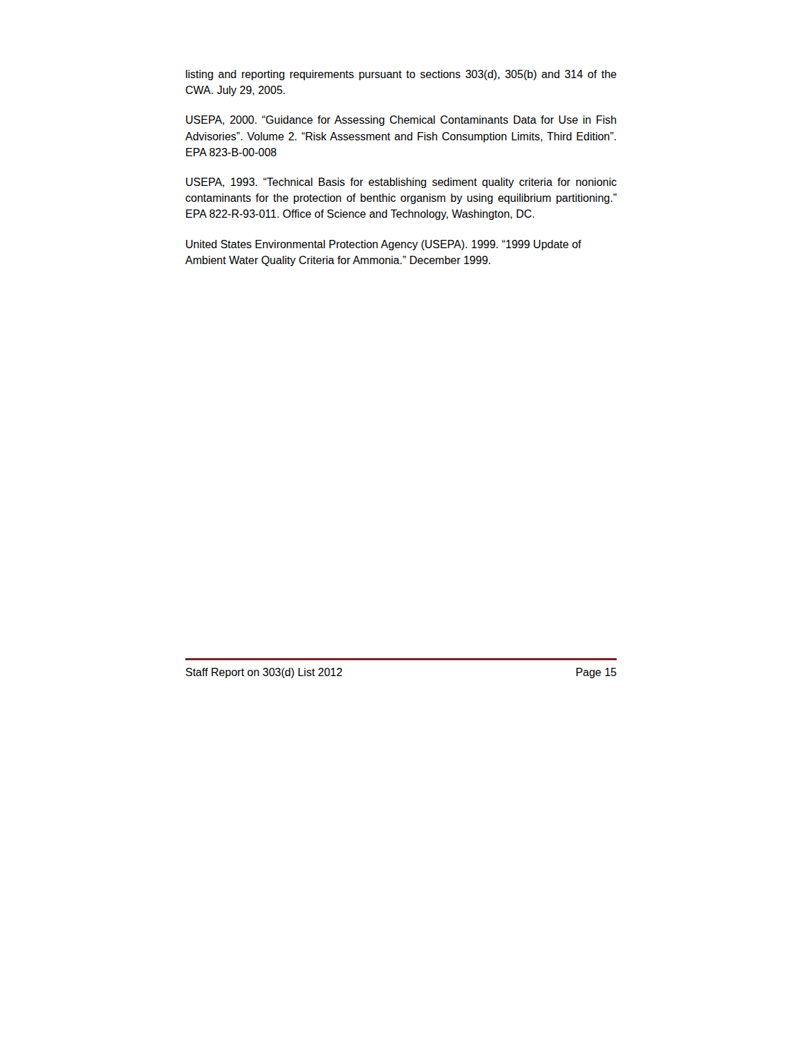listing and reporting requirements pursuant to sections 303(d), 305(b) and 314 of the CWA. July 29, 2005.
USEPA, 2000. “Guidance for Assessing Chemical Contaminants Data for Use in Fish Advisories”. Volume 2. “Risk Assessment and Fish Consumption Limits, Third Edition”. EPA 823-B-00-008
USEPA, 1993. “Technical Basis for establishing sediment quality criteria for nonionic contaminants for the protection of benthic organism by using equilibrium partitioning.” EPA 822-R-93-011. Office of Science and Technology, Washington, DC.
United States Environmental Protection Agency (USEPA). 1999. “1999 Update of Ambient Water Quality Criteria for Ammonia.” December 1999.
Staff Report on 303(d) List 2012
Page 15